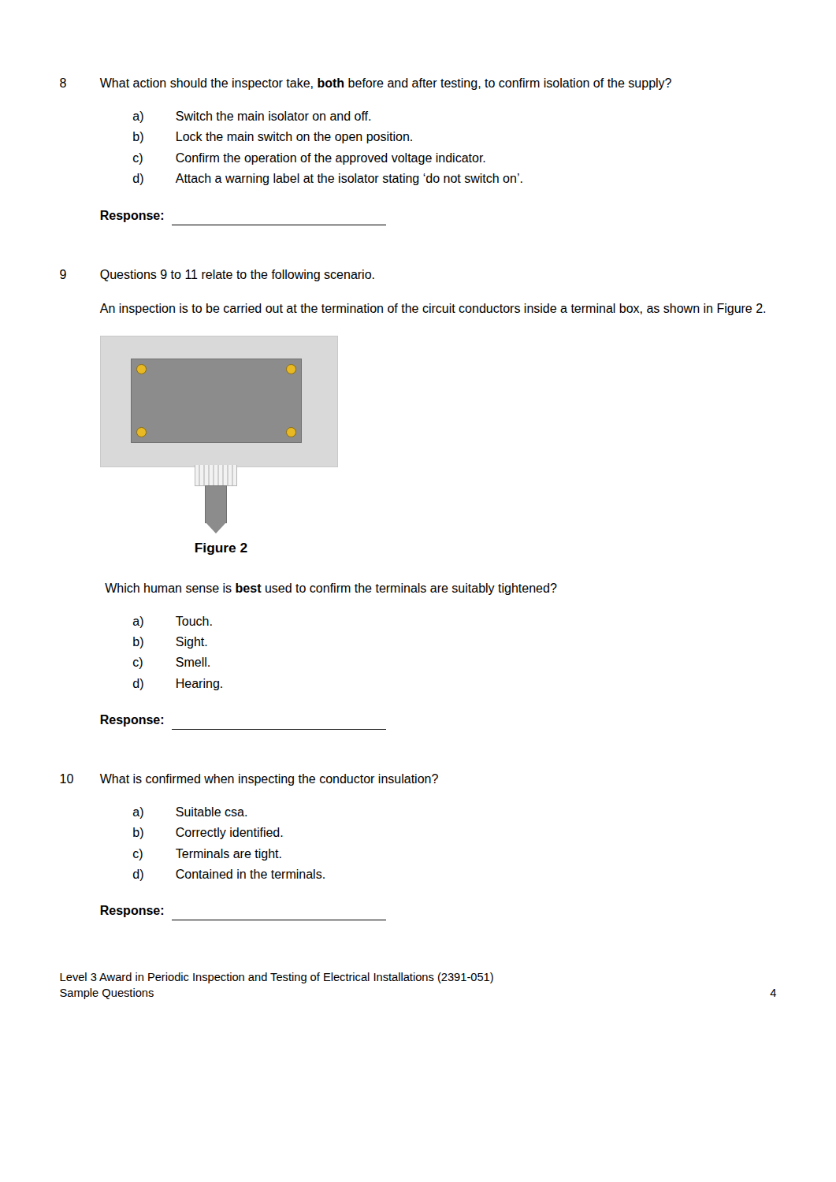8
What action should the inspector take, both before and after testing, to confirm isolation of the supply?
a) Switch the main isolator on and off.
b) Lock the main switch on the open position.
c) Confirm the operation of the approved voltage indicator.
d) Attach a warning label at the isolator stating ‘do not switch on’.
Response:
9
Questions 9 to 11 relate to the following scenario.
An inspection is to be carried out at the termination of the circuit conductors inside a terminal box, as shown in Figure 2.
Figure 2
Which human sense is best used to confirm the terminals are suitably tightened?
a) Touch.
b) Sight.
c) Smell.
d) Hearing.
Response:
10
What is confirmed when inspecting the conductor insulation?
a) Suitable csa.
b) Correctly identified.
c) Terminals are tight.
d) Contained in the terminals.
Response:
Level 3 Award in Periodic Inspection and Testing of Electrical Installations (2391-051)
Sample Questions 4